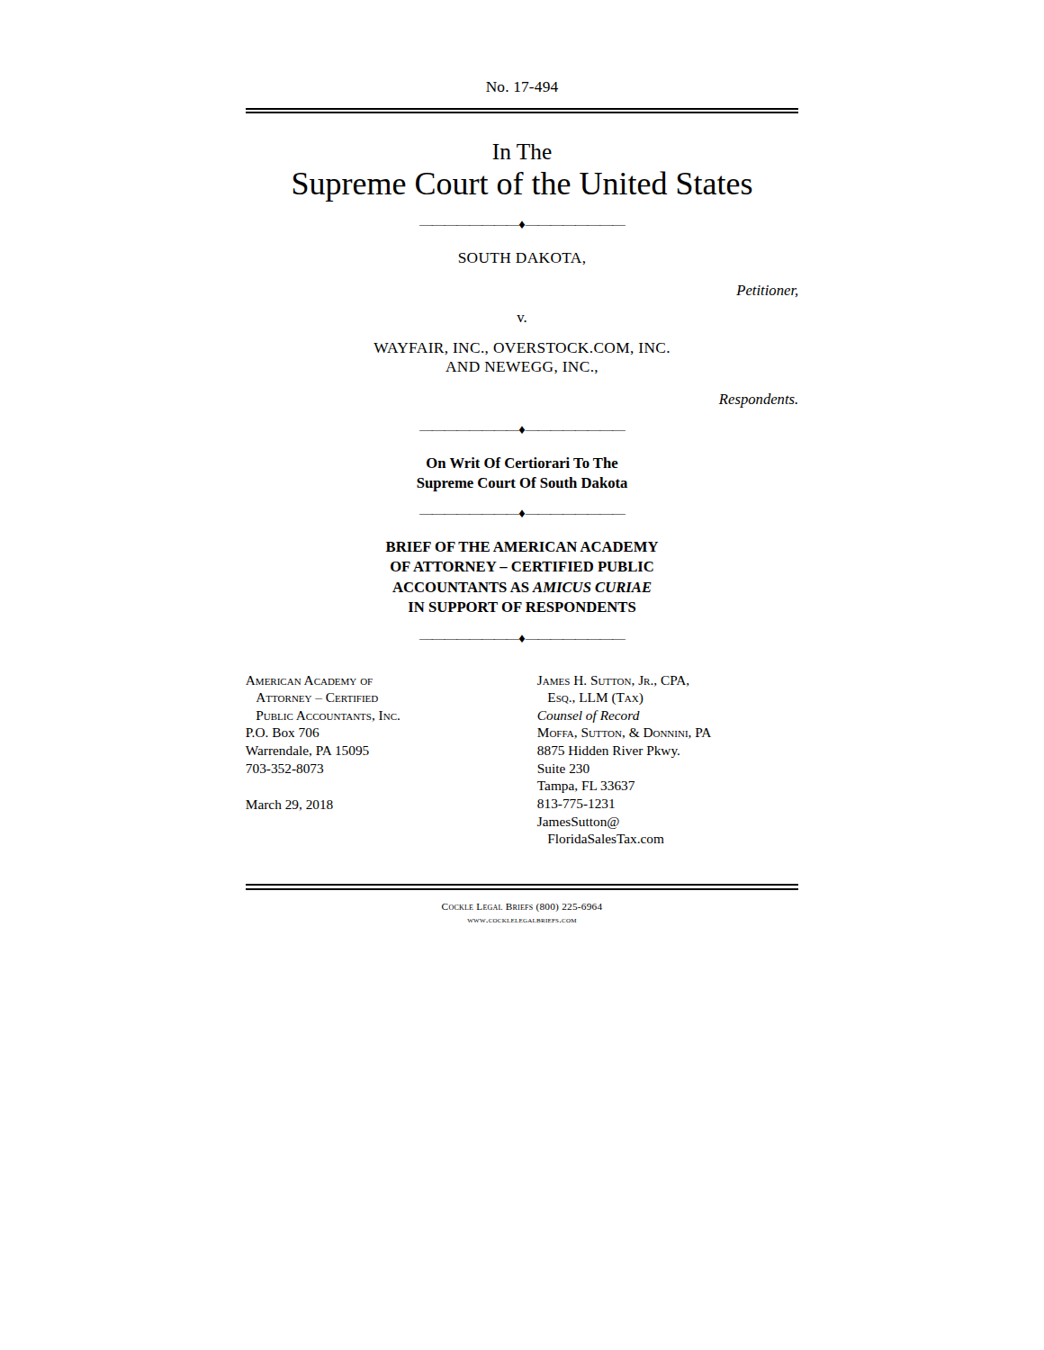No. 17-494
In The
Supreme Court of the United States
————————♦————————
SOUTH DAKOTA,
Petitioner,
v.
WAYFAIR, INC., OVERSTOCK.COM, INC.
AND NEWEGG, INC.,
Respondents.
————————♦————————
On Writ Of Certiorari To The
Supreme Court Of South Dakota
————————♦————————
BRIEF OF THE AMERICAN ACADEMY
OF ATTORNEY – CERTIFIED PUBLIC
ACCOUNTANTS AS AMICUS CURIAE
IN SUPPORT OF RESPONDENTS
————————♦————————
American Academy of
Attorney – Certified
Public Accountants, Inc.
P.O. Box 706
Warrendale, PA 15095
703-352-8073
March 29, 2018
James H. Sutton, Jr., CPA,
Esq., LLM (Tax)
Counsel of Record
Moffa, Sutton, & Donnini, PA
8875 Hidden River Pkwy.
Suite 230
Tampa, FL 33637
813-775-1231
JamesSutton@
FloridaSalesTax.com
Cockle Legal Briefs (800) 225-6964
www.cocklelegalbriefs.com